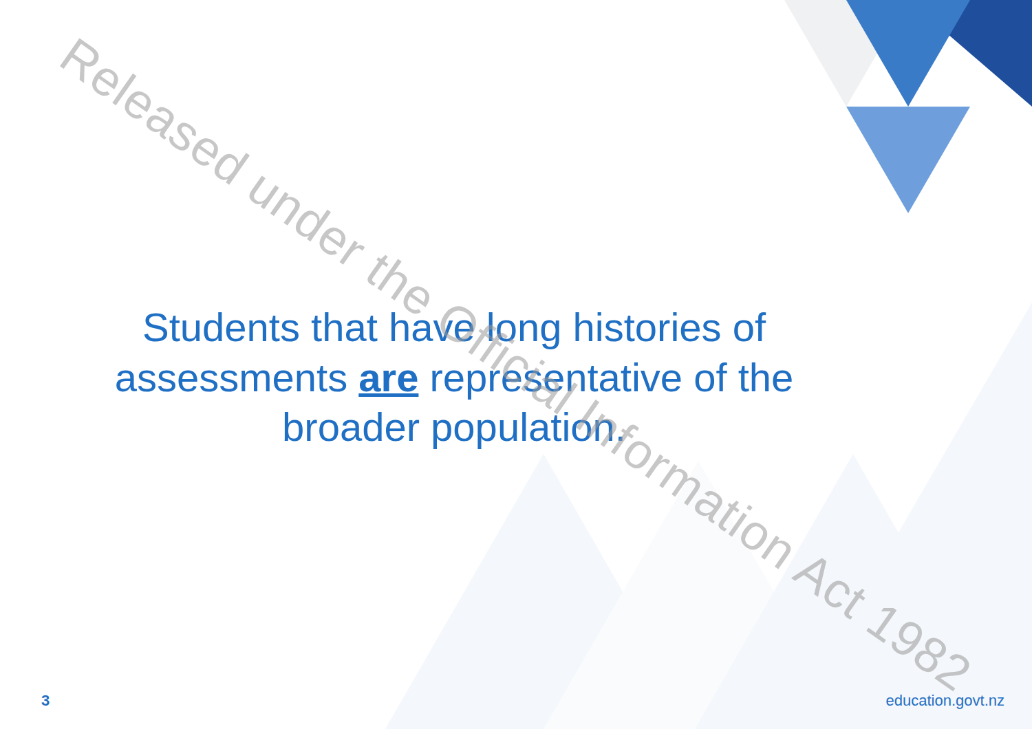Students that have long histories of assessments are representative of the broader population.
Released under the Official Information Act 1982
3
education.govt.nz